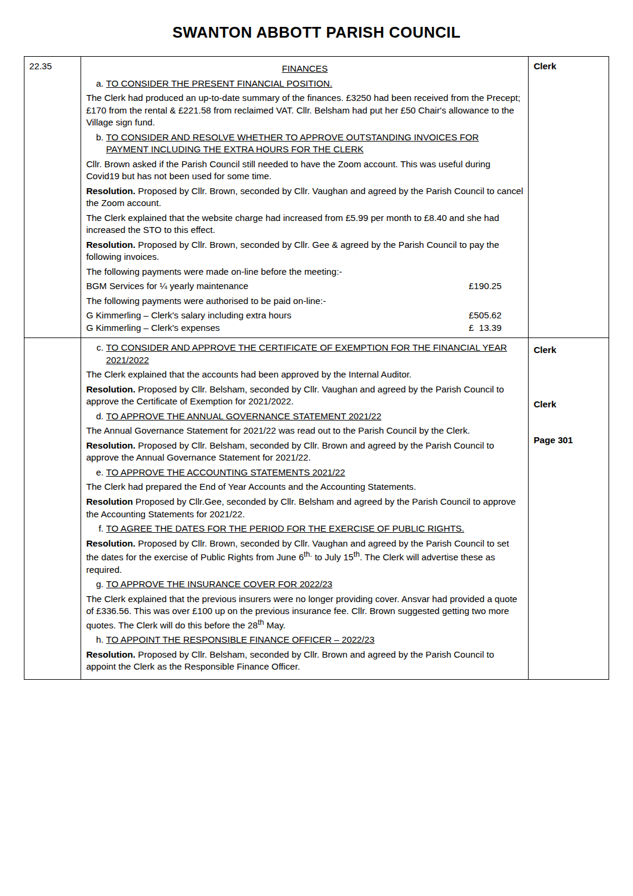SWANTON ABBOTT PARISH COUNCIL
| 22.35 | FINANCES TO CONSIDER THE PRESENT FINANCIAL POSITION. The Clerk had produced an up-to-date summary of the finances. £3250 had been received from the Precept; £170 from the rental & £221.58 from reclaimed VAT. Cllr. Belsham had put her £50 Chair's allowance to the Village sign fund. TO CONSIDER AND RESOLVE WHETHER TO APPROVE OUTSTANDING INVOICES FOR PAYMENT INCLUDING THE EXTRA HOURS FOR THE CLERK Cllr. Brown asked if the Parish Council still needed to have the Zoom account. This was useful during Covid19 but has not been used for some time. Resolution. Proposed by Cllr. Brown, seconded by Cllr. Vaughan and agreed by the Parish Council to cancel the Zoom account. The Clerk explained that the website charge had increased from £5.99 per month to £8.40 and she had increased the STO to this effect. Resolution. Proposed by Cllr. Brown, seconded by Cllr. Gee & agreed by the Parish Council to pay the following invoices. The following payments were made on-line before the meeting:- BGM Services for ¼ yearly maintenance £190.25 The following payments were authorised to be paid on-line:- G Kimmerling – Clerk's salary including extra hours £505.62 G Kimmerling – Clerk's expenses £ 13.39 | Clerk |
| | TO CONSIDER AND APPROVE THE CERTIFICATE OF EXEMPTION FOR THE FINANCIAL YEAR 2021/2022 The Clerk explained that the accounts had been approved by the Internal Auditor. Resolution. Proposed by Cllr. Belsham, seconded by Cllr. Vaughan and agreed by the Parish Council to approve the Certificate of Exemption for 2021/2022. TO APPROVE THE ANNUAL GOVERNANCE STATEMENT 2021/22 The Annual Governance Statement for 2021/22 was read out to the Parish Council by the Clerk. Resolution. Proposed by Cllr. Belsham, seconded by Cllr. Brown and agreed by the Parish Council to approve the Annual Governance Statement for 2021/22. TO APPROVE THE ACCOUNTING STATEMENTS 2021/22 The Clerk had prepared the End of Year Accounts and the Accounting Statements. Resolution Proposed by Cllr.Gee, seconded by Cllr. Belsham and agreed by the Parish Council to approve the Accounting Statements for 2021/22. TO AGREE THE DATES FOR THE PERIOD FOR THE EXERCISE OF PUBLIC RIGHTS. Resolution. Proposed by Cllr. Brown, seconded by Cllr. Vaughan and agreed by the Parish Council to set the dates for the exercise of Public Rights from June 6 th. to July 15 th . The Clerk will advertise these as required. TO APPROVE THE INSURANCE COVER FOR 2022/23 The Clerk explained that the previous insurers were no longer providing cover. Ansvar had provided a quote of £336.56. This was over £100 up on the previous insurance fee. Cllr. Brown suggested getting two more quotes. The Clerk will do this before the 28 th May. TO APPOINT THE RESPONSIBLE FINANCE OFFICER – 2022/23 Resolution. Proposed by Cllr. Belsham, seconded by Cllr. Brown and agreed by the Parish Council to appoint the Clerk as the Responsible Finance Officer. | Clerk Clerk Page 301 |